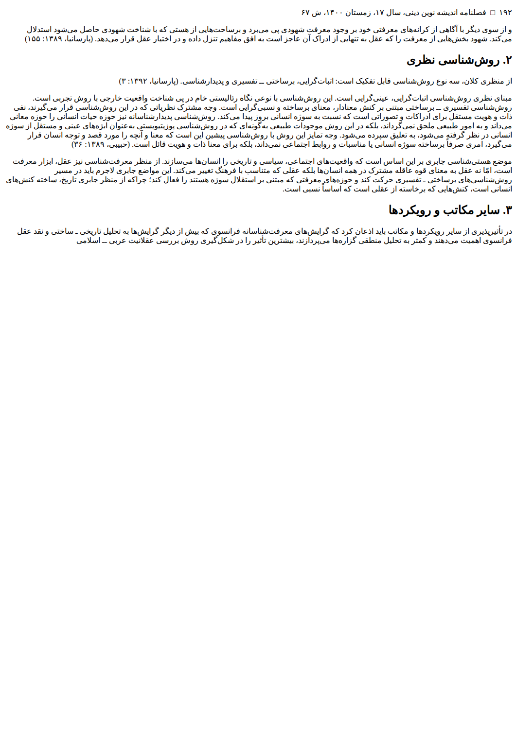۱۹۲ □ فصلنامه اندیشه نوین دینی، سال ۱۷، زمستان ۱۴۰۰، ش ۶۷
و از سوی دیگر با آگاهی از کرانه‌های معرفتی خود بر وجود معرفت شهودی پی می‌برد و برساحت‌هایی از هستی که با شناخت شهودی حاصل می‌شود استدلال می‌کند. شهود بخش‌هایی از معرفت را که عقل به تنهایی از ادراک آن عاجز است به افق مفاهیم تنزل داده و در اختیار عقل قرار می‌دهد. (پارسانیا، ۱۳۸۹: ۱۵۵)
۲. روش‌شناسی نظری
از منظری کلان، سه نوع روش‌شناسی قابل تفکیک است: اثبات‌گرایی، برساختی ــ تفسیری و پدیدارشناسی. (پارسانیا، ۱۳۹۲: ۳)
مبنای نظری روش‌شناسی اثبات‌گرایی، عینی‌گرایی است. این روش‌شناسی با نوعی نگاه رئالیستی خام در پی شناخت واقعیت خارجی با روش تجربی است. روش‌شناسی تفسیری ــ برساختی مبتنی بر کنش معنادار، معنای برساخته و نسبی‌گرایی است. وجه مشترک نظریاتی که در این روش‌شناسی قرار می‌گیرند، نفی ذات و هویت مستقل برای ادراکات و تصوراتی است که نسبت به سوژه انسانی بروز پیدا می‌کند. روش‌شناسی پدیدارشناسانه نیز حوزه حیات انسانی را حوزه معانی می‌داند و به امور طبیعی ملحق نمی‌گرداند، بلکه در این روش موجودات طبیعی به‌گونه‌ای که در روش‌شناسی پوزیتیویستی به‌عنوان ابژه‌های عینی و مستقل از سوژه انسانی در نظر گرفته می‌شود، به تعلیق سپرده می‌شود. وجه تمایز این روش با روش‌شناسی پیشین این است که معنا و آنچه را مورد قصد و توجه انسان قرار می‌گیرد، امری صرفاً برساخته سوژه انسانی یا مناسبات و روابط اجتماعی نمی‌داند، بلکه برای معنا ذات و هویت قائل است. (حبیبی، ۱۳۸۹: ۳۶)
موضع هستی‌شناسی جابری بر این اساس است که واقعیت‌های اجتماعی، سیاسی و تاریخی را انسان‌ها می‌سازند. از منظر معرفت‌شناسی نیز عقل، ابزار معرفت است، امّا نه عقل به معنای قوه عاقله مشترک در همه انسان‌ها بلکه عقلی که متناسب با فرهنگ تغییر می‌کند. این مواضع جابری لاجرم باید در مسیر روش‌شناسی‌های برساختی ـ تفسیری حرکت کند و حوزه‌های معرفتی که مبتنی بر استقلال سوژه هستند را فعال کند؛ چراکه از منظر جابری تاریخ، ساخته کنش‌های انسانی است، کنش‌هایی که برخاسته از عقلی است که اساساً نسبی است.
۳. سایر مکاتب و رویکردها
در تأثیرپذیری از سایر رویکردها و مکاتب باید اذعان کرد که گرایش‌های معرفت‌شناسانه فرانسوی که بیش از دیگر گرایش‌ها به تحلیل تاریخی ـ ساختی و نقد عقل فرانسوی اهمیت می‌دهند و کمتر به تحلیل منطقی گزاره‌ها می‌پردازند، بیشترین تأثیر را در شکل‌گیری روش بررسی عقلانیت عربی ــ اسلامی